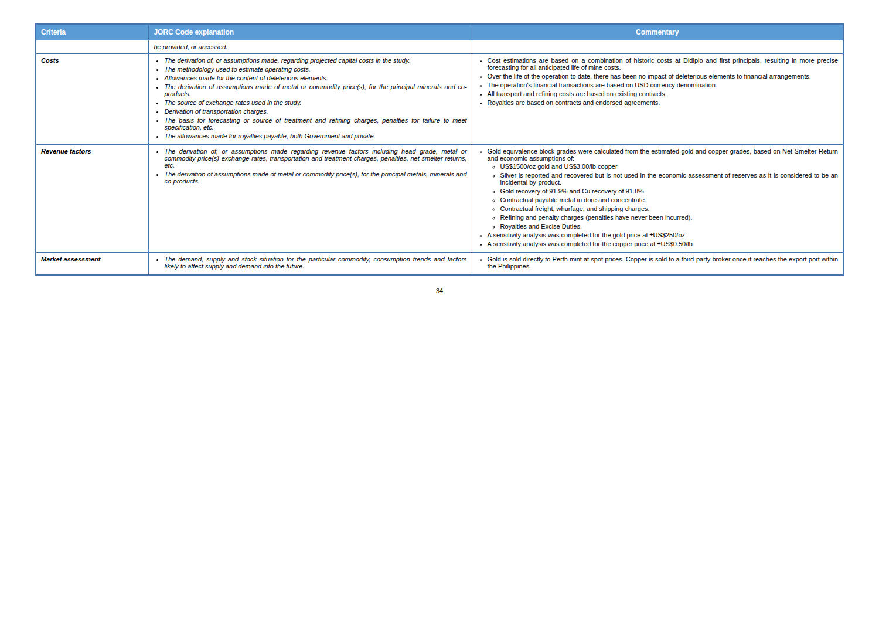| Criteria | JORC Code explanation | Commentary |
| --- | --- | --- |
| | be provided, or accessed. | |
| Costs | The derivation of, or assumptions made, regarding projected capital costs in the study. The methodology used to estimate operating costs. Allowances made for the content of deleterious elements. The derivation of assumptions made of metal or commodity price(s), for the principal minerals and co- products. The source of exchange rates used in the study. Derivation of transportation charges. The basis for forecasting or source of treatment and refining charges, penalties for failure to meet specification, etc. The allowances made for royalties payable, both Government and private. | Cost estimations are based on a combination of historic costs at Didipio and first principals, resulting in more precise forecasting for all anticipated life of mine costs. Over the life of the operation to date, there has been no impact of deleterious elements to financial arrangements. The operation's financial transactions are based on USD currency denomination. All transport and refining costs are based on existing contracts. Royalties are based on contracts and endorsed agreements. |
| Revenue factors | The derivation of, or assumptions made regarding revenue factors including head grade, metal or commodity price(s) exchange rates, transportation and treatment charges, penalties, net smelter returns, etc. The derivation of assumptions made of metal or commodity price(s), for the principal metals, minerals and co-products. | Gold equivalence block grades were calculated from the estimated gold and copper grades, based on Net Smelter Return and economic assumptions of: US$1500/oz gold and US$3.00/lb copper Silver is reported and recovered but is not used in the economic assessment of reserves as it is considered to be an incidental by-product. Gold recovery of 91.9% and Cu recovery of 91.8% Contractual payable metal in dore and concentrate. Contractual freight, wharfage, and shipping charges. Refining and penalty charges (penalties have never been incurred). Royalties and Excise Duties. A sensitivity analysis was completed for the gold price at ±US$250/oz A sensitivity analysis was completed for the copper price at ±US$0.50/lb |
| Market assessment | The demand, supply and stock situation for the particular commodity, consumption trends and factors likely to affect supply and demand into the future. | Gold is sold directly to Perth mint at spot prices. Copper is sold to a third-party broker once it reaches the export port within the Philippines. |
34